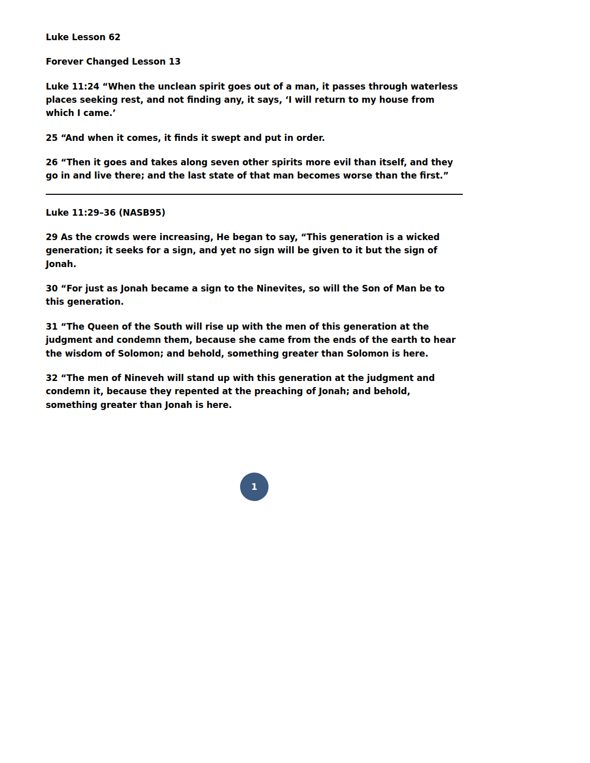Luke Lesson 62
Forever Changed Lesson 13
Luke 11:24 “When the unclean spirit goes out of a man, it passes through waterless places seeking rest, and not finding any, it says, ‘I will return to my house from which I came.’
25 “And when it comes, it finds it swept and put in order.
26 “Then it goes and takes along seven other spirits more evil than itself, and they go in and live there; and the last state of that man becomes worse than the first.”
Luke 11:29–36 (NASB95)
29 As the crowds were increasing, He began to say, “This generation is a wicked generation; it seeks for a sign, and yet no sign will be given to it but the sign of Jonah.
30 “For just as Jonah became a sign to the Ninevites, so will the Son of Man be to this generation.
31 “The Queen of the South will rise up with the men of this generation at the judgment and condemn them, because she came from the ends of the earth to hear the wisdom of Solomon; and behold, something greater than Solomon is here.
32 “The men of Nineveh will stand up with this generation at the judgment and condemn it, because they repented at the preaching of Jonah; and behold, something greater than Jonah is here.
1